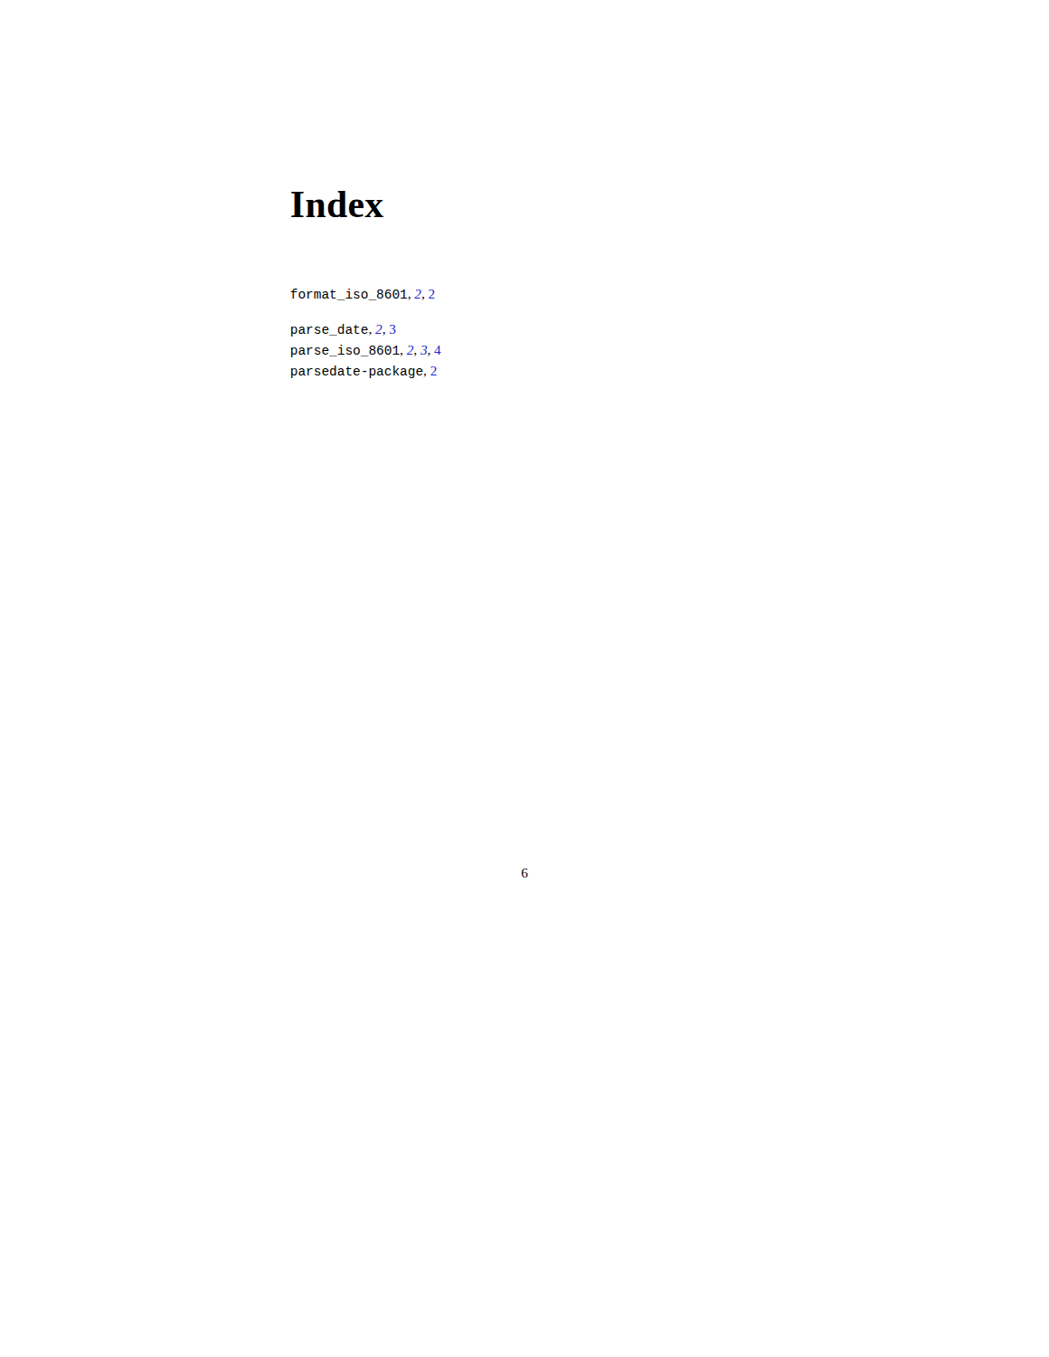Index
format_iso_8601, 2, 2
parse_date, 2, 3
parse_iso_8601, 2, 3, 4
parsedate-package, 2
6